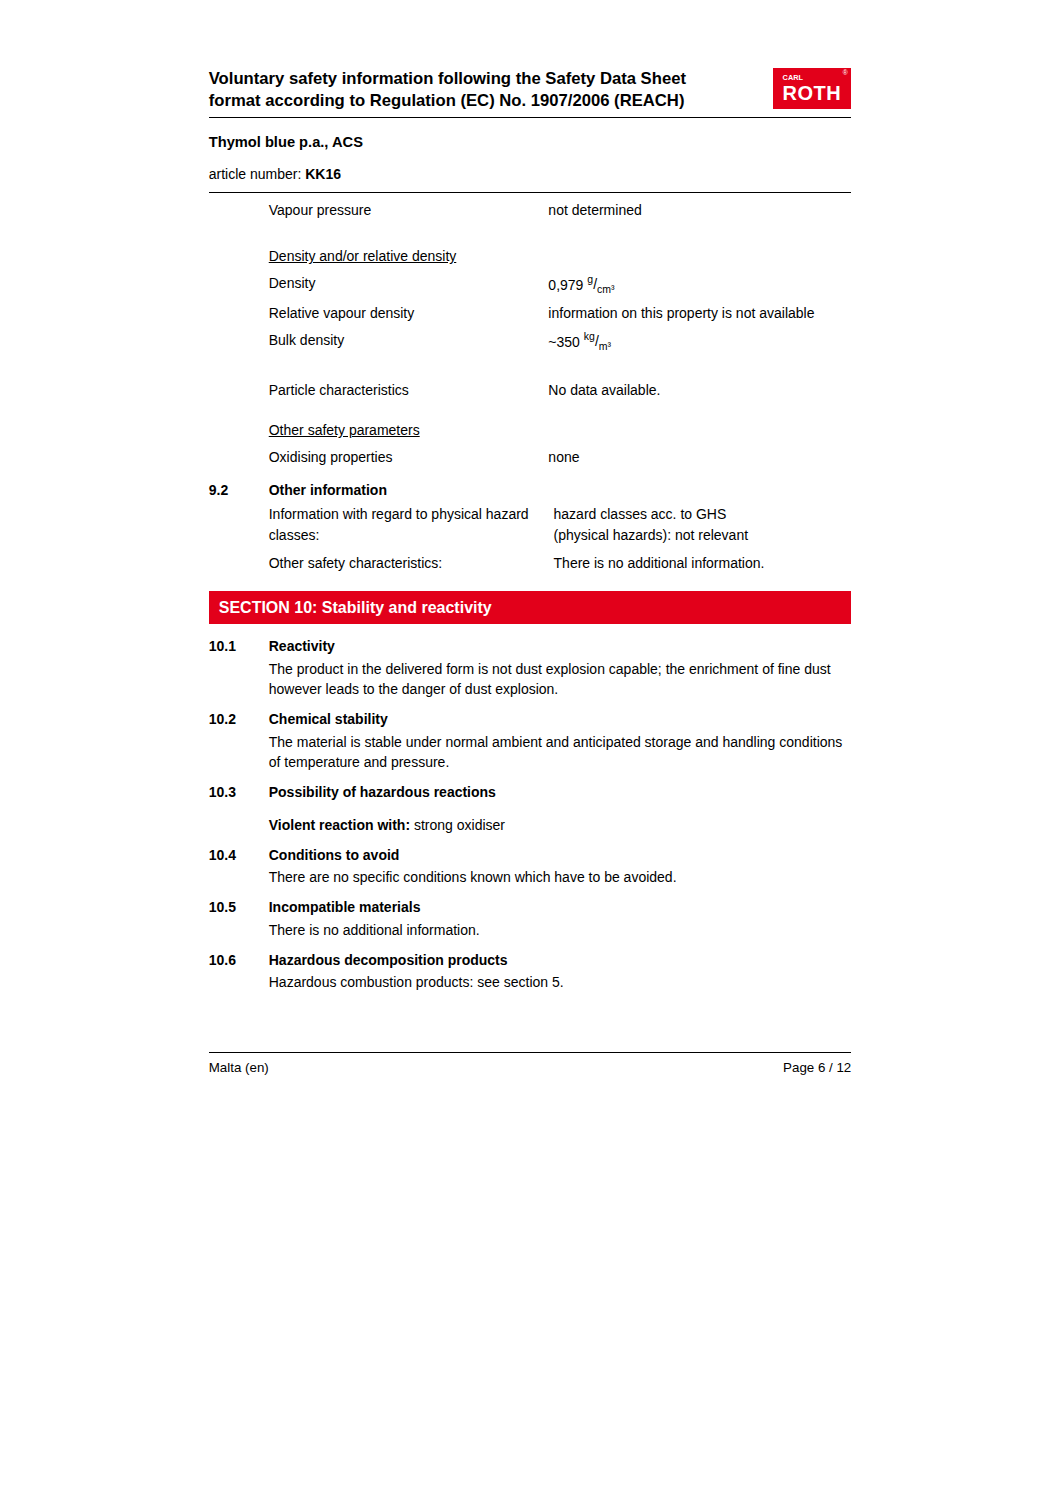Voluntary safety information following the Safety Data Sheet format according to Regulation (EC) No. 1907/2006 (REACH)
® CARLROTH
Thymol blue p.a., ACS
article number: KK16
| Vapour pressure | not determined |
| Density and/or relative density | |
| Density | 0,979 g / cm³ |
| Relative vapour density | information on this property is not available |
| Bulk density | ~350 kg / m³ |
| Particle characteristics | No data available. |
| Other safety parameters | |
| Oxidising properties | none |
9.2
Other information
Information with regard to physical hazard classes:
hazard classes acc. to GHS
(physical hazards): not relevant
Other safety characteristics:
There is no additional information.
SECTION 10: Stability and reactivity
10.1
Reactivity
The product in the delivered form is not dust explosion capable; the enrichment of fine dust however leads to the danger of dust explosion.
10.2
Chemical stability
The material is stable under normal ambient and anticipated storage and handling conditions of temperature and pressure.
10.3
Possibility of hazardous reactions
Violent reaction with: strong oxidiser
10.4
Conditions to avoid
There are no specific conditions known which have to be avoided.
10.5
Incompatible materials
There is no additional information.
10.6
Hazardous decomposition products
Hazardous combustion products: see section 5.
Malta (en)
Page 6 / 12